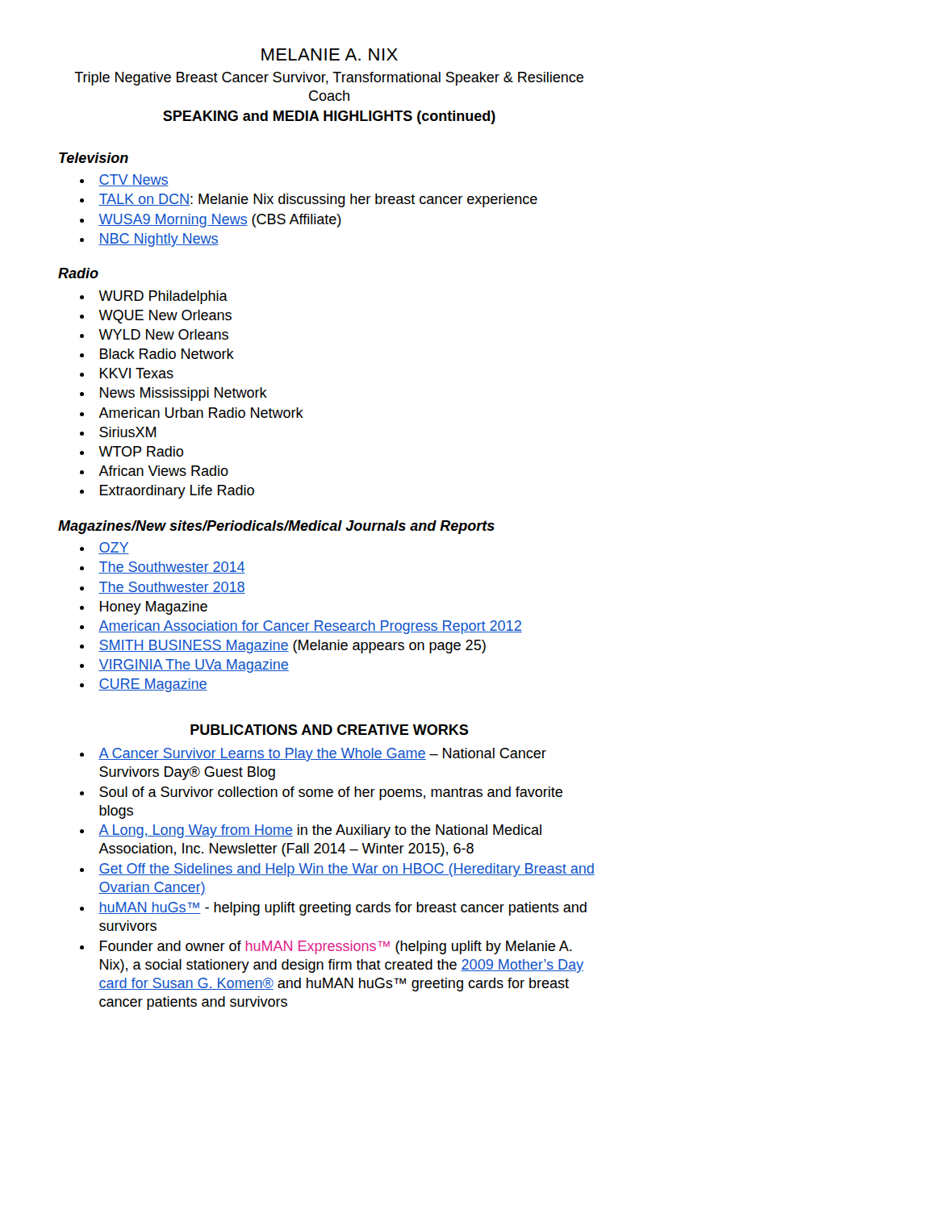MELANIE A. NIX
Triple Negative Breast Cancer Survivor, Transformational Speaker & Resilience Coach
SPEAKING and MEDIA HIGHLIGHTS (continued)
Television
CTV News
TALK on DCN: Melanie Nix discussing her breast cancer experience
WUSA9 Morning News (CBS Affiliate)
NBC Nightly News
Radio
WURD Philadelphia
WQUE New Orleans
WYLD New Orleans
Black Radio Network
KKVI Texas
News Mississippi Network
American Urban Radio Network
SiriusXM
WTOP Radio
African Views Radio
Extraordinary Life Radio
Magazines/New sites/Periodicals/Medical Journals and Reports
OZY
The Southwester 2014
The Southwester 2018
Honey Magazine
American Association for Cancer Research Progress Report 2012
SMITH BUSINESS Magazine (Melanie appears on page 25)
VIRGINIA The UVa Magazine
CURE Magazine
PUBLICATIONS AND CREATIVE WORKS
A Cancer Survivor Learns to Play the Whole Game – National Cancer Survivors Day® Guest Blog
Soul of a Survivor collection of some of her poems, mantras and favorite blogs
A Long, Long Way from Home in the Auxiliary to the National Medical Association, Inc. Newsletter (Fall 2014 – Winter 2015), 6-8
Get Off the Sidelines and Help Win the War on HBOC (Hereditary Breast and Ovarian Cancer)
huMAN huGs™ - helping uplift greeting cards for breast cancer patients and survivors
Founder and owner of huMAN Expressions™ (helping uplift by Melanie A. Nix), a social stationery and design firm that created the 2009 Mother’s Day card for Susan G. Komen® and huMAN huGs™ greeting cards for breast cancer patients and survivors